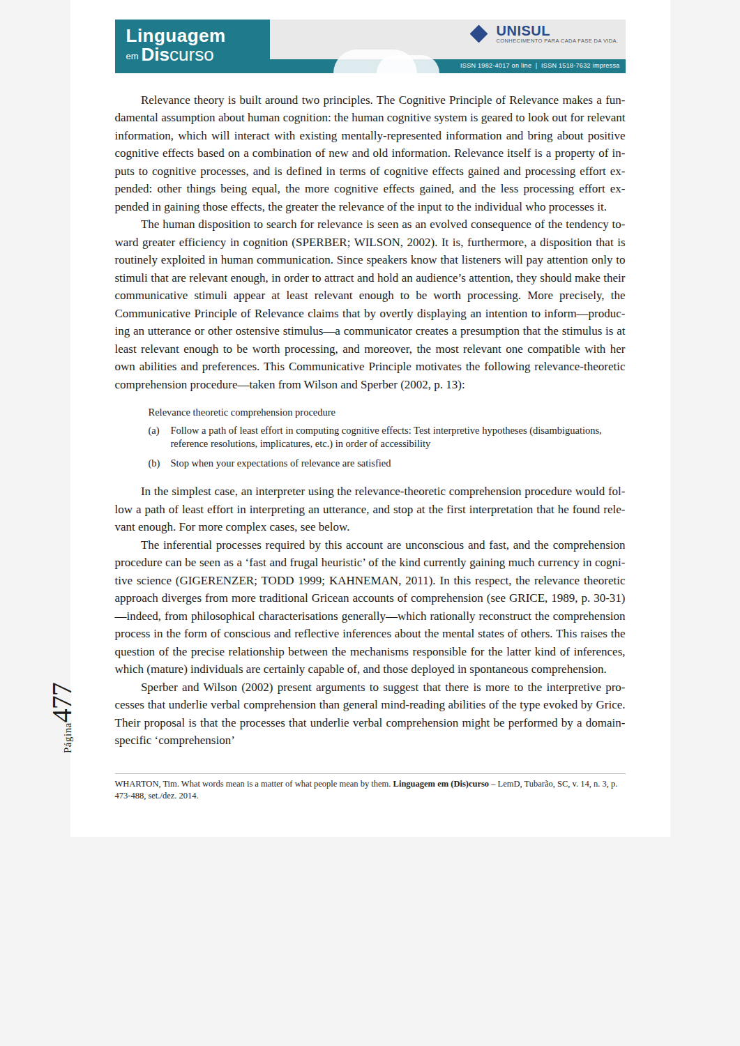Linguagem
em Discurso
UNISUL
Conhecimento para cada fase da vida.
ISSN 1982-4017 on line | ISSN 1518-7632 impressa
Relevance theory is built around two principles. The Cognitive Principle of Relevance makes a fundamental assumption about human cognition: the human cognitive system is geared to look out for relevant information, which will interact with existing mentally-represented information and bring about positive cognitive effects based on a combination of new and old information. Relevance itself is a property of inputs to cognitive processes, and is defined in terms of cognitive effects gained and processing effort expended: other things being equal, the more cognitive effects gained, and the less processing effort expended in gaining those effects, the greater the relevance of the input to the individual who processes it.
The human disposition to search for relevance is seen as an evolved consequence of the tendency toward greater efficiency in cognition (SPERBER; WILSON, 2002). It is, furthermore, a disposition that is routinely exploited in human communication. Since speakers know that listeners will pay attention only to stimuli that are relevant enough, in order to attract and hold an audience’s attention, they should make their communicative stimuli appear at least relevant enough to be worth processing. More precisely, the Communicative Principle of Relevance claims that by overtly displaying an intention to inform—producing an utterance or other ostensive stimulus—a communicator creates a presumption that the stimulus is at least relevant enough to be worth processing, and moreover, the most relevant one compatible with her own abilities and preferences. This Communicative Principle motivates the following relevance-theoretic comprehension procedure—taken from Wilson and Sperber (2002, p. 13):
Relevance theoretic comprehension procedure
(a) Follow a path of least effort in computing cognitive effects: Test interpretive hypotheses (disambiguations, reference resolutions, implicatures, etc.) in order of accessibility
(b) Stop when your expectations of relevance are satisfied
In the simplest case, an interpreter using the relevance-theoretic comprehension procedure would follow a path of least effort in interpreting an utterance, and stop at the first interpretation that he found relevant enough. For more complex cases, see below.
The inferential processes required by this account are unconscious and fast, and the comprehension procedure can be seen as a ‘fast and frugal heuristic’ of the kind currently gaining much currency in cognitive science (GIGERENZER; TODD 1999; KAHNEMAN, 2011). In this respect, the relevance theoretic approach diverges from more traditional Gricean accounts of comprehension (see GRICE, 1989, p. 30-31)—indeed, from philosophical characterisations generally—which rationally reconstruct the comprehension process in the form of conscious and reflective inferences about the mental states of others. This raises the question of the precise relationship between the mechanisms responsible for the latter kind of inferences, which (mature) individuals are certainly capable of, and those deployed in spontaneous comprehension.
Sperber and Wilson (2002) present arguments to suggest that there is more to the interpretive processes that underlie verbal comprehension than general mind-reading abilities of the type evoked by Grice. Their proposal is that the processes that underlie verbal comprehension might be performed by a domain-specific ‘comprehension’
Página 477
WHARTON, Tim. What words mean is a matter of what people mean by them. Linguagem em (Dis)curso – LemD, Tubarão, SC, v. 14, n. 3, p. 473-488, set./dez. 2014.